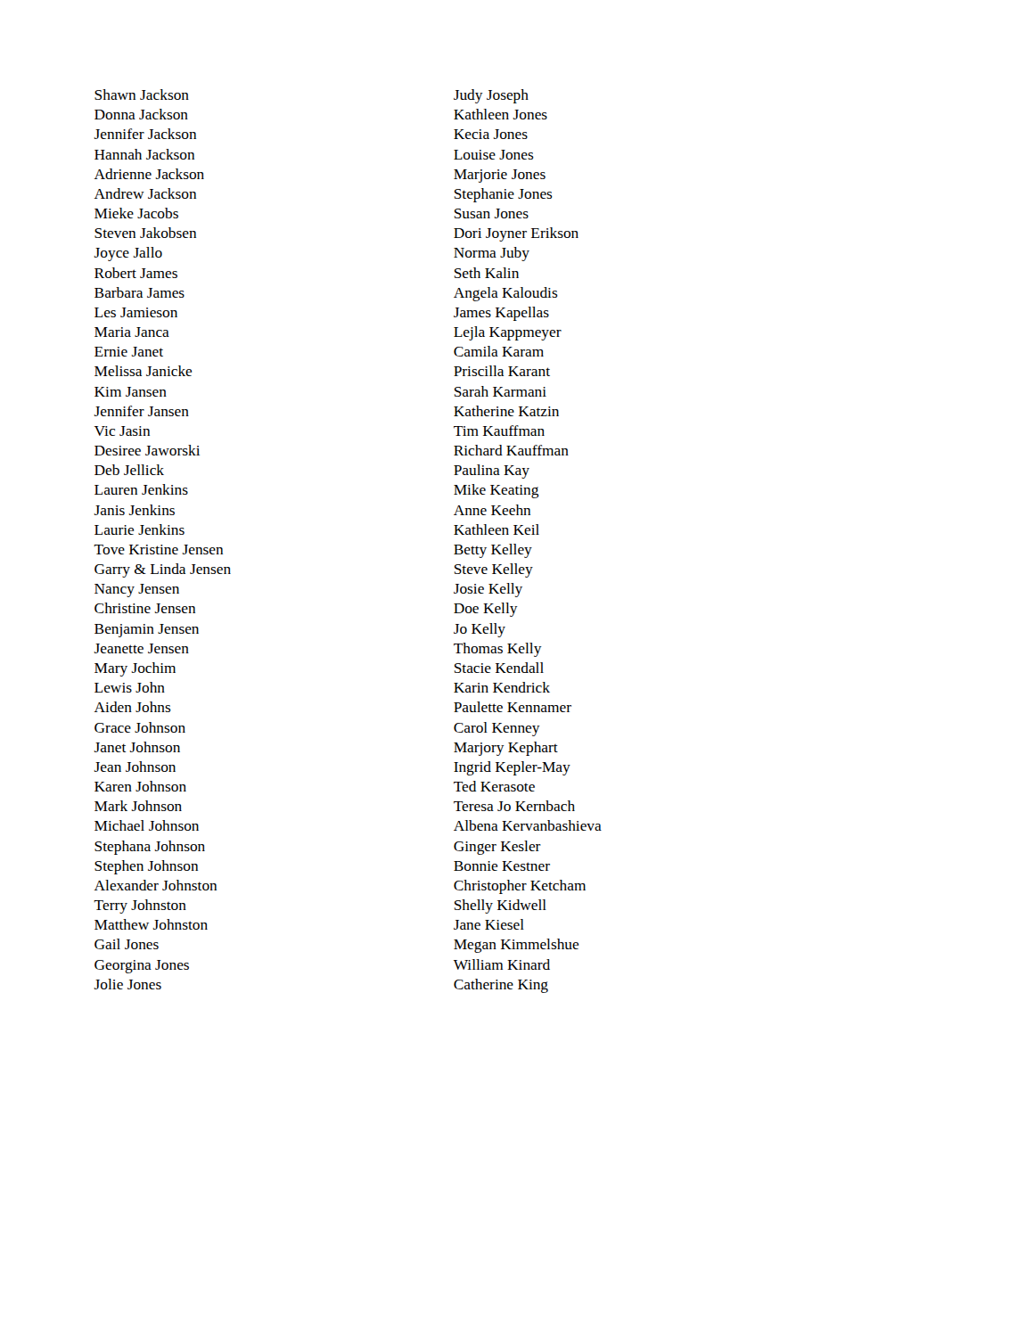Shawn Jackson
Donna Jackson
Jennifer Jackson
Hannah Jackson
Adrienne Jackson
Andrew Jackson
Mieke Jacobs
Steven Jakobsen
Joyce Jallo
Robert James
Barbara James
Les Jamieson
Maria Janca
Ernie Janet
Melissa Janicke
Kim Jansen
Jennifer Jansen
Vic Jasin
Desiree Jaworski
Deb Jellick
Lauren Jenkins
Janis Jenkins
Laurie Jenkins
Tove Kristine Jensen
Garry & Linda Jensen
Nancy Jensen
Christine Jensen
Benjamin Jensen
Jeanette Jensen
Mary Jochim
Lewis John
Aiden Johns
Grace Johnson
Janet Johnson
Jean Johnson
Karen Johnson
Mark Johnson
Michael Johnson
Stephana Johnson
Stephen Johnson
Alexander Johnston
Terry Johnston
Matthew Johnston
Gail Jones
Georgina Jones
Jolie Jones
Judy Joseph
Kathleen Jones
Kecia Jones
Louise Jones
Marjorie Jones
Stephanie Jones
Susan Jones
Dori Joyner Erikson
Norma Juby
Seth Kalin
Angela Kaloudis
James Kapellas
Lejla Kappmeyer
Camila Karam
Priscilla Karant
Sarah Karmani
Katherine Katzin
Tim Kauffman
Richard Kauffman
Paulina Kay
Mike Keating
Anne Keehn
Kathleen Keil
Betty Kelley
Steve Kelley
Josie Kelly
Doe Kelly
Jo Kelly
Thomas Kelly
Stacie Kendall
Karin Kendrick
Paulette Kennamer
Carol Kenney
Marjory Kephart
Ingrid Kepler-May
Ted Kerasote
Teresa Jo Kernbach
Albena Kervanbashieva
Ginger Kesler
Bonnie Kestner
Christopher Ketcham
Shelly Kidwell
Jane Kiesel
Megan Kimmelshue
William Kinard
Catherine King